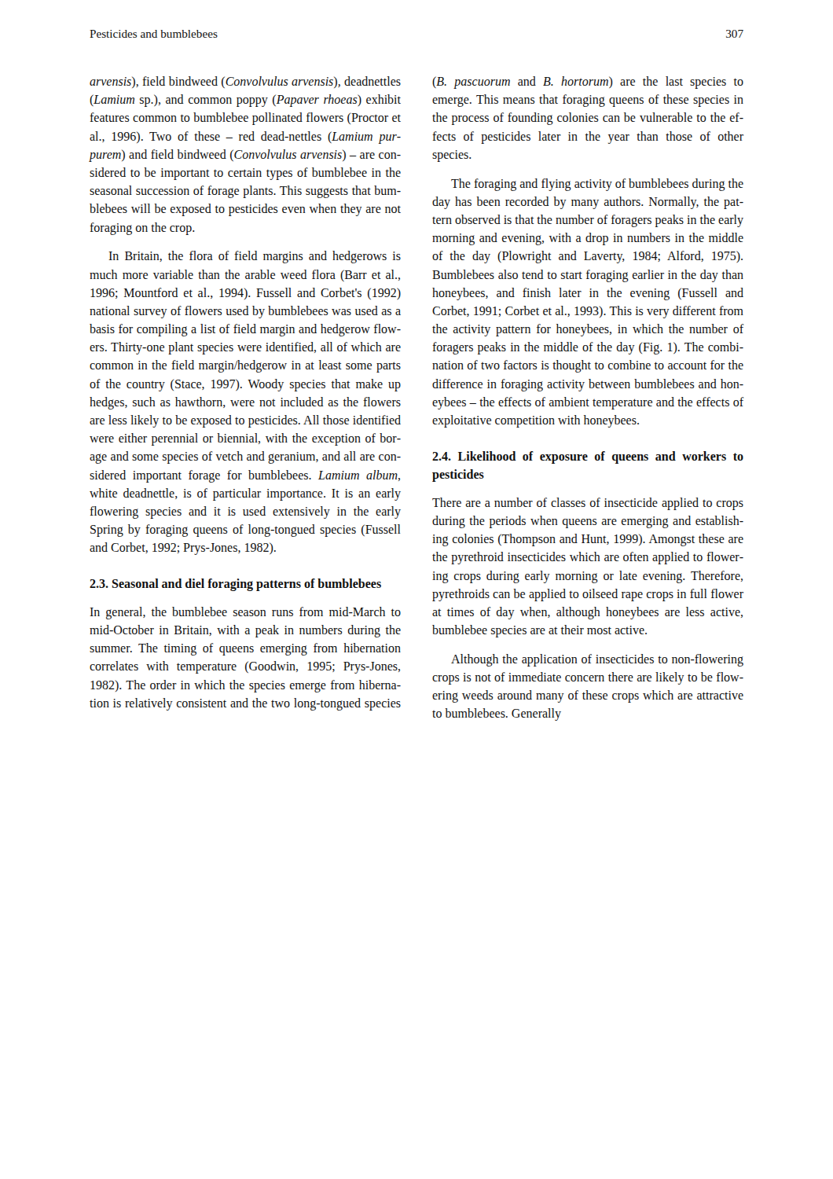Pesticides and bumblebees 307
arvensis), field bindweed (Convolvulus arvensis), deadnettles (Lamium sp.), and common poppy (Papaver rhoeas) exhibit features common to bumblebee pollinated flowers (Proctor et al., 1996). Two of these – red dead-nettles (Lamium purpurem) and field bindweed (Convolvulus arvensis) – are considered to be important to certain types of bumblebee in the seasonal succession of forage plants. This suggests that bumblebees will be exposed to pesticides even when they are not foraging on the crop.
In Britain, the flora of field margins and hedgerows is much more variable than the arable weed flora (Barr et al., 1996; Mountford et al., 1994). Fussell and Corbet's (1992) national survey of flowers used by bumblebees was used as a basis for compiling a list of field margin and hedgerow flowers. Thirty-one plant species were identified, all of which are common in the field margin/hedgerow in at least some parts of the country (Stace, 1997). Woody species that make up hedges, such as hawthorn, were not included as the flowers are less likely to be exposed to pesticides. All those identified were either perennial or biennial, with the exception of borage and some species of vetch and geranium, and all are considered important forage for bumblebees. Lamium album, white deadnettle, is of particular importance. It is an early flowering species and it is used extensively in the early Spring by foraging queens of long-tongued species (Fussell and Corbet, 1992; Prys-Jones, 1982).
2.3. Seasonal and diel foraging patterns of bumblebees
In general, the bumblebee season runs from mid-March to mid-October in Britain, with a peak in numbers during the summer. The timing of queens emerging from hibernation correlates with temperature (Goodwin, 1995; Prys-Jones, 1982). The order in which the species emerge from hibernation is relatively consistent and the two long-tongued species (B. pascuorum and B. hortorum) are the last species to emerge. This means that foraging queens of these species in the process of founding colonies can be vulnerable to the effects of pesticides later in the year than those of other species.
The foraging and flying activity of bumblebees during the day has been recorded by many authors. Normally, the pattern observed is that the number of foragers peaks in the early morning and evening, with a drop in numbers in the middle of the day (Plowright and Laverty, 1984; Alford, 1975). Bumblebees also tend to start foraging earlier in the day than honeybees, and finish later in the evening (Fussell and Corbet, 1991; Corbet et al., 1993). This is very different from the activity pattern for honeybees, in which the number of foragers peaks in the middle of the day (Fig. 1). The combination of two factors is thought to combine to account for the difference in foraging activity between bumblebees and honeybees – the effects of ambient temperature and the effects of exploitative competition with honeybees.
2.4. Likelihood of exposure of queens and workers to pesticides
There are a number of classes of insecticide applied to crops during the periods when queens are emerging and establishing colonies (Thompson and Hunt, 1999). Amongst these are the pyrethroid insecticides which are often applied to flowering crops during early morning or late evening. Therefore, pyrethroids can be applied to oilseed rape crops in full flower at times of day when, although honeybees are less active, bumblebee species are at their most active.
Although the application of insecticides to non-flowering crops is not of immediate concern there are likely to be flowering weeds around many of these crops which are attractive to bumblebees. Generally